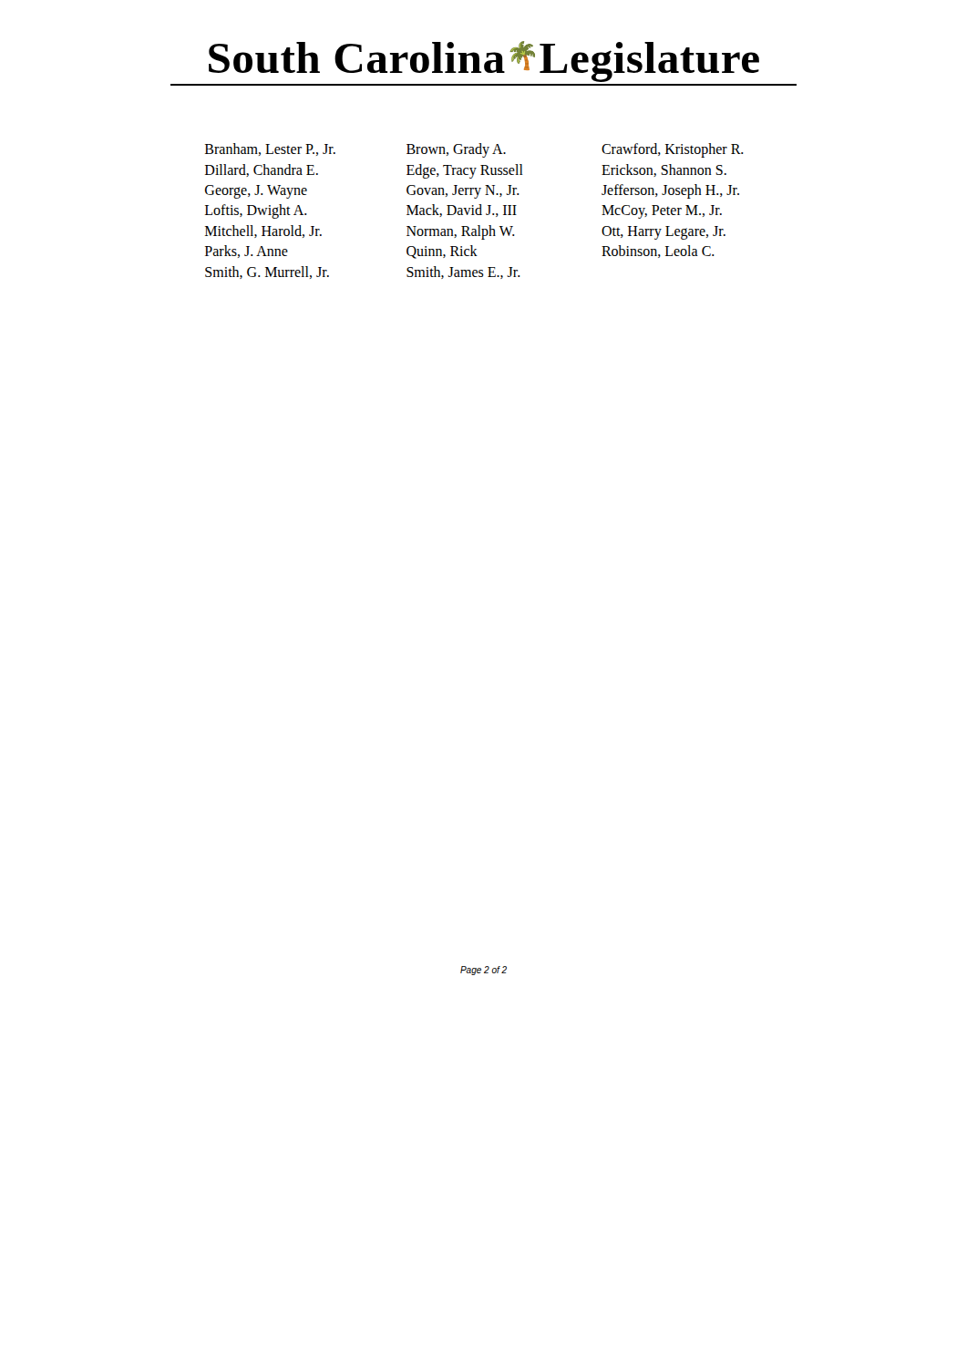South Carolina🌴Legislature
| Branham, Lester P., Jr. | Brown, Grady A. | Crawford, Kristopher R. |
| Dillard, Chandra E. | Edge, Tracy Russell | Erickson, Shannon S. |
| George, J. Wayne | Govan, Jerry N., Jr. | Jefferson, Joseph H., Jr. |
| Loftis, Dwight A. | Mack, David J., III | McCoy, Peter M., Jr. |
| Mitchell, Harold, Jr. | Norman, Ralph W. | Ott, Harry Legare, Jr. |
| Parks, J. Anne | Quinn, Rick | Robinson, Leola C. |
| Smith, G. Murrell, Jr. | Smith, James E., Jr. | |
Page 2 of 2